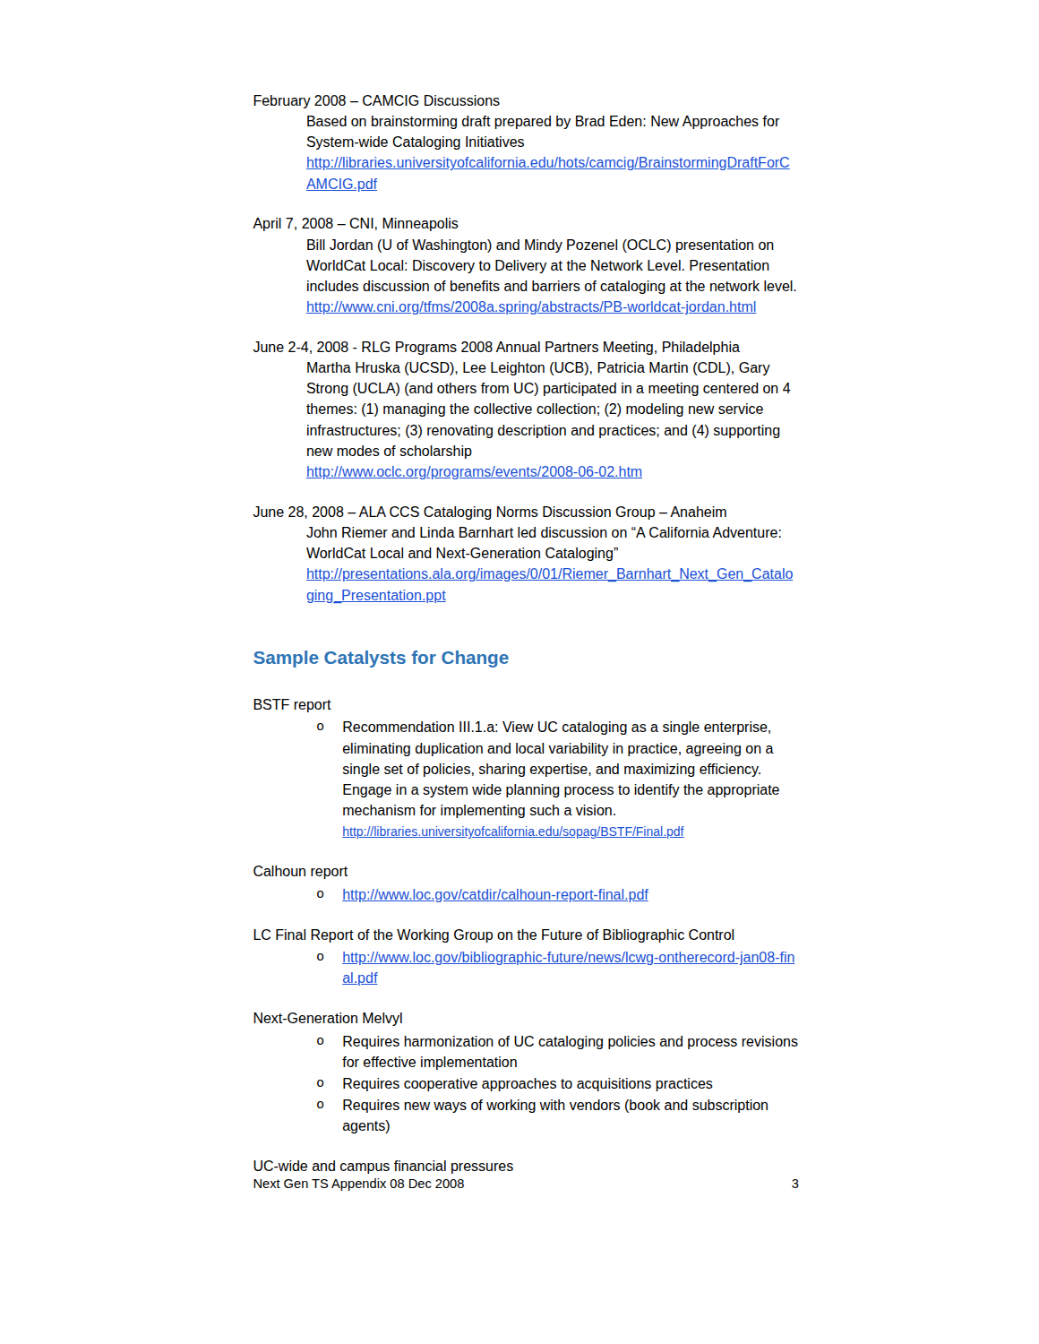February 2008 – CAMCIG Discussions
Based on brainstorming draft prepared by Brad Eden: New Approaches for System-wide Cataloging Initiatives
http://libraries.universityofcalifornia.edu/hots/camcig/BrainstormingDraftForCAMCIG.pdf
April 7, 2008 – CNI, Minneapolis
Bill Jordan (U of Washington) and Mindy Pozenel (OCLC) presentation on WorldCat Local: Discovery to Delivery at the Network Level. Presentation includes discussion of benefits and barriers of cataloging at the network level.
http://www.cni.org/tfms/2008a.spring/abstracts/PB-worldcat-jordan.html
June 2-4, 2008 - RLG Programs 2008 Annual Partners Meeting, Philadelphia
Martha Hruska (UCSD), Lee Leighton (UCB), Patricia Martin (CDL), Gary Strong (UCLA) (and others from UC) participated in a meeting centered on 4 themes: (1) managing the collective collection; (2) modeling new service infrastructures; (3) renovating description and practices; and (4) supporting new modes of scholarship
http://www.oclc.org/programs/events/2008-06-02.htm
June 28, 2008 – ALA CCS Cataloging Norms Discussion Group – Anaheim
John Riemer and Linda Barnhart led discussion on “A California Adventure: WorldCat Local and Next-Generation Cataloging”
http://presentations.ala.org/images/0/01/Riemer_Barnhart_Next_Gen_Cataloging_Presentation.ppt
Sample Catalysts for Change
BSTF report
Recommendation III.1.a: View UC cataloging as a single enterprise, eliminating duplication and local variability in practice, agreeing on a single set of policies, sharing expertise, and maximizing efficiency. Engage in a system wide planning process to identify the appropriate mechanism for implementing such a vision.
http://libraries.universityofcalifornia.edu/sopag/BSTF/Final.pdf
Calhoun report
http://www.loc.gov/catdir/calhoun-report-final.pdf
LC Final Report of the Working Group on the Future of Bibliographic Control
http://www.loc.gov/bibliographic-future/news/lcwg-ontherecord-jan08-final.pdf
Next-Generation Melvyl
Requires harmonization of UC cataloging policies and process revisions for effective implementation
Requires cooperative approaches to acquisitions practices
Requires new ways of working with vendors (book and subscription agents)
UC-wide and campus financial pressures
Next Gen TS Appendix 08 Dec 2008 3